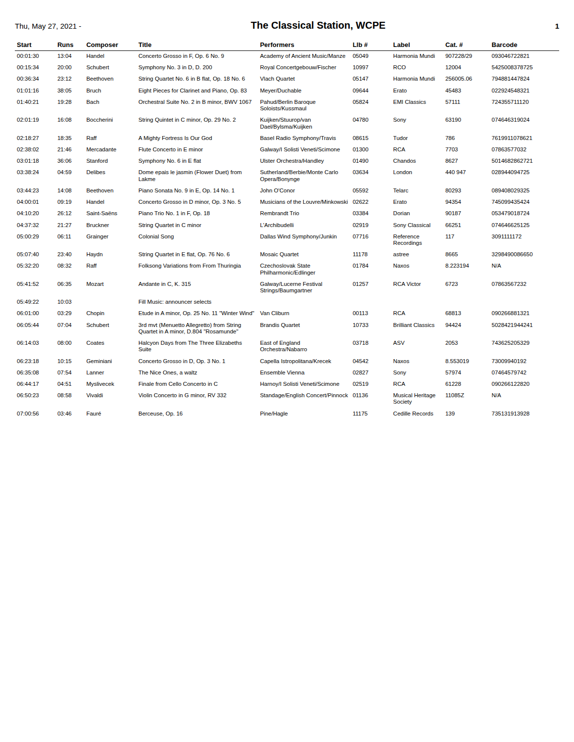Thu, May 27, 2021 -
The Classical Station, WCPE
1
| Start | Runs | Composer | Title | Performers | Llb # | Label | Cat. # | Barcode |
| --- | --- | --- | --- | --- | --- | --- | --- | --- |
| 00:01:30 | 13:04 | Handel | Concerto Grosso in F, Op. 6 No. 9 | Academy of Ancient Music/Manze | 05049 | Harmonia Mundi | 907228/29 | 093046722821 |
| 00:15:34 | 20:00 | Schubert | Symphony No. 3 in D, D. 200 | Royal Concertgebouw/Fischer | 10997 | RCO | 12004 | 5425008378725 |
| 00:36:34 | 23:12 | Beethoven | String Quartet No. 6 in B flat, Op. 18 No. 6 | Vlach Quartet | 05147 | Harmonia Mundi | 256005.06 | 794881447824 |
| 01:01:16 | 38:05 | Bruch | Eight Pieces for Clarinet and Piano, Op. 83 | Meyer/Duchable | 09644 | Erato | 45483 | 022924548321 |
| 01:40:21 | 19:28 | Bach | Orchestral Suite No. 2 in B minor, BWV 1067 | Pahud/Berlin Baroque Soloists/Kussmaul | 05824 | EMI Classics | 57111 | 724355711120 |
| 02:01:19 | 16:08 | Boccherini | String Quintet in C minor, Op. 29 No. 2 | Kuijken/Stuurop/van Dael/Bylsma/Kuijken | 04780 | Sony | 63190 | 074646319024 |
| 02:18:27 | 18:35 | Raff | A Mighty Fortress Is Our God | Basel Radio Symphony/Travis | 08615 | Tudor | 786 | 7619911078621 |
| 02:38:02 | 21:46 | Mercadante | Flute Concerto in E minor | Galway/I Solisti Veneti/Scimone | 01300 | RCA | 7703 | 07863577032 |
| 03:01:18 | 36:06 | Stanford | Symphony No. 6 in E flat | Ulster Orchestra/Handley | 01490 | Chandos | 8627 | 5014682862721 |
| 03:38:24 | 04:59 | Delibes | Dome epais le jasmin (Flower Duet) from Lakme | Sutherland/Berbie/Monte Carlo Opera/Bonynge | 03634 | London | 440 947 | 028944094725 |
| 03:44:23 | 14:08 | Beethoven | Piano Sonata No. 9 in E, Op. 14 No. 1 | John O'Conor | 05592 | Telarc | 80293 | 089408029325 |
| 04:00:01 | 09:19 | Handel | Concerto Grosso in D minor, Op. 3 No. 5 | Musicians of the Louvre/Minkowski | 02622 | Erato | 94354 | 745099435424 |
| 04:10:20 | 26:12 | Saint-Saëns | Piano Trio No. 1 in F, Op. 18 | Rembrandt Trio | 03384 | Dorian | 90187 | 053479018724 |
| 04:37:32 | 21:27 | Bruckner | String Quartet in C minor | L'Archibudelli | 02919 | Sony Classical | 66251 | 074646625125 |
| 05:00:29 | 06:11 | Grainger | Colonial Song | Dallas Wind Symphony/Junkin | 07716 | Reference Recordings | 117 | 3091111172 |
| 05:07:40 | 23:40 | Haydn | String Quartet in E flat, Op. 76 No. 6 | Mosaic Quartet | 11178 | astree | 8665 | 3298490086650 |
| 05:32:20 | 08:32 | Raff | Folksong Variations from From Thuringia | Czechoslovak State Philharmonic/Edlinger | 01784 | Naxos | 8.223194 | N/A |
| 05:41:52 | 06:35 | Mozart | Andante in C, K. 315 | Galway/Lucerne Festival Strings/Baumgartner | 01257 | RCA Victor | 6723 | 07863567232 |
| 05:49:22 | 10:03 | | Fill Music: announcer selects | | | | | |
| 06:01:00 | 03:29 | Chopin | Etude in A minor, Op. 25 No. 11 "Winter Wind" | Van Cliburn | 00113 | RCA | 68813 | 090266881321 |
| 06:05:44 | 07:04 | Schubert | 3rd mvt (Menuetto Allegretto) from String Quartet in A minor, D.804 "Rosamunde" | Brandis Quartet | 10733 | Brilliant Classics | 94424 | 5028421944241 |
| 06:14:03 | 08:00 | Coates | Halcyon Days from The Three Elizabeths Suite | East of England Orchestra/Nabarro | 03718 | ASV | 2053 | 743625205329 |
| 06:23:18 | 10:15 | Geminiani | Concerto Grosso in D, Op. 3 No. 1 | Capella Istropolitana/Krecek | 04542 | Naxos | 8.553019 | 73009940192 |
| 06:35:08 | 07:54 | Lanner | The Nice Ones, a waltz | Ensemble Vienna | 02827 | Sony | 57974 | 07464579742 |
| 06:44:17 | 04:51 | Myslivecek | Finale from Cello Concerto in C | Harnoy/I Solisti Veneti/Scimone | 02519 | RCA | 61228 | 090266122820 |
| 06:50:23 | 08:58 | Vivaldi | Violin Concerto in G minor, RV 332 | Standage/English Concert/Pinnock | 01136 | Musical Heritage Society | 11085Z | N/A |
| 07:00:56 | 03:46 | Fauré | Berceuse, Op. 16 | Pine/Hagle | 11175 | Cedille Records | 139 | 735131913928 |